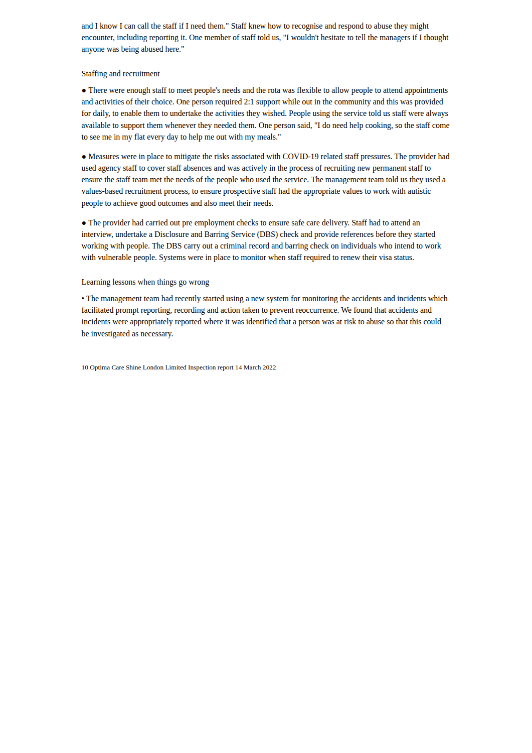and I know I can call the staff if I need them." Staff knew how to recognise and respond to abuse they might encounter, including reporting it. One member of staff told us, "I wouldn't hesitate to tell the managers if I thought anyone was being abused here."
Staffing and recruitment
There were enough staff to meet people's needs and the rota was flexible to allow people to attend appointments and activities of their choice. One person required 2:1 support while out in the community and this was provided for daily, to enable them to undertake the activities they wished. People using the service told us staff were always available to support them whenever they needed them. One person said, "I do need help cooking, so the staff come to see me in my flat every day to help me out with my meals."
Measures were in place to mitigate the risks associated with COVID-19 related staff pressures. The provider had used agency staff to cover staff absences and was actively in the process of recruiting new permanent staff to ensure the staff team met the needs of the people who used the service. The management team told us they used a values-based recruitment process, to ensure prospective staff had the appropriate values to work with autistic people to achieve good outcomes and also meet their needs.
The provider had carried out pre employment checks to ensure safe care delivery. Staff had to attend an interview, undertake a Disclosure and Barring Service (DBS) check and provide references before they started working with people. The DBS carry out a criminal record and barring check on individuals who intend to work with vulnerable people. Systems were in place to monitor when staff required to renew their visa status.
Learning lessons when things go wrong
The management team had recently started using a new system for monitoring the accidents and incidents which facilitated prompt reporting, recording and action taken to prevent reoccurrence. We found that accidents and incidents were appropriately reported where it was identified that a person was at risk to abuse so that this could be investigated as necessary.
10 Optima Care Shine London Limited Inspection report 14 March 2022